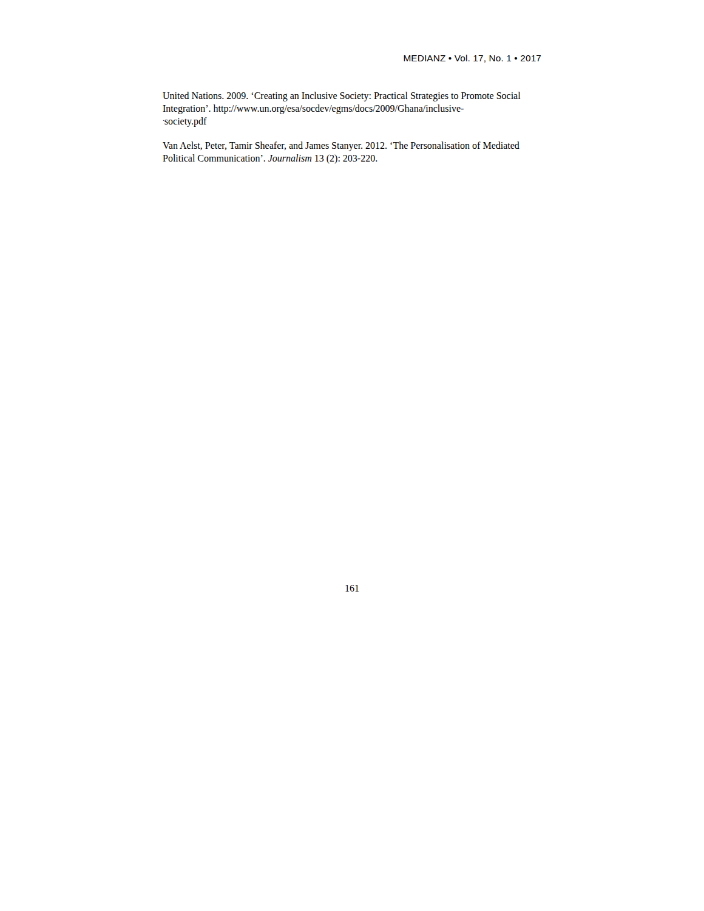MEDIANZ • Vol. 17, No. 1 • 2017
United Nations. 2009. ‘Creating an Inclusive Society: Practical Strategies to Promote Social Integration’. http://www.un.org/esa/socdev/egms/docs/2009/Ghana/inclusive-
. society.pdf
Van Aelst, Peter, Tamir Sheafer, and James Stanyer. 2012. ‘The Personalisation of Mediated Political Communication’. Journalism 13 (2): 203-220.
161